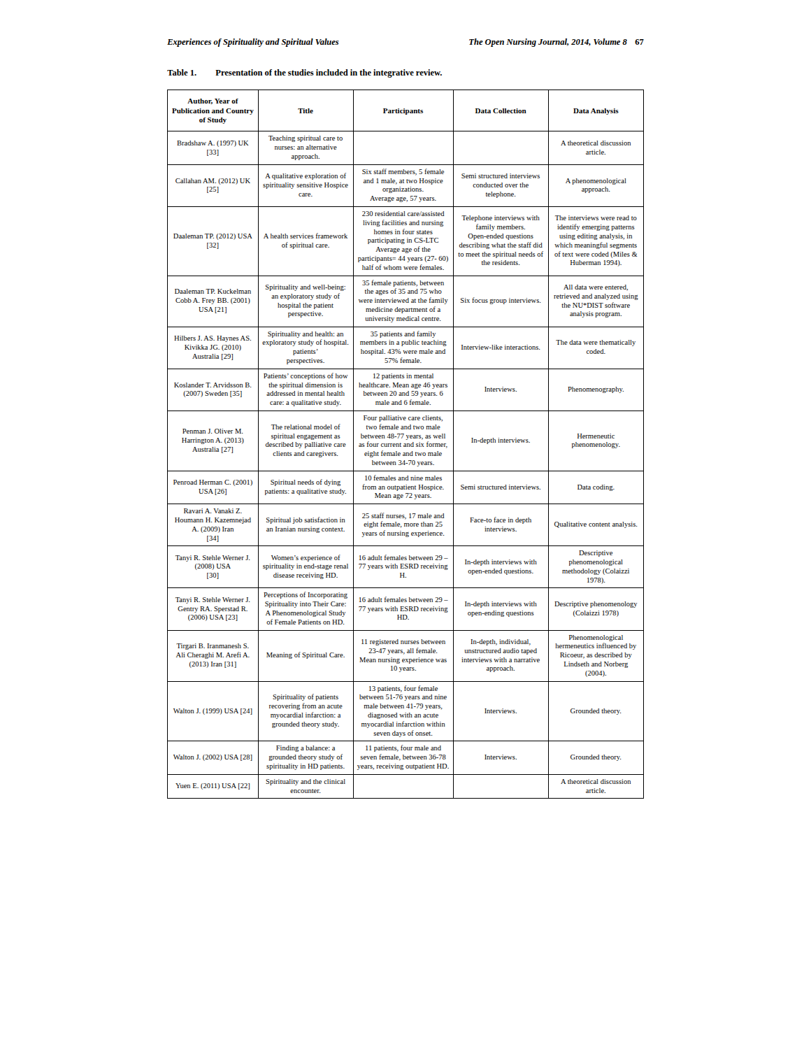Experiences of Spirituality and Spiritual Values
The Open Nursing Journal, 2014, Volume 867
Table 1. Presentation of the studies included in the integrative review.
| Author, Year of Publication and Country of Study | Title | Participants | Data Collection | Data Analysis |
| --- | --- | --- | --- | --- |
| Bradshaw A. (1997) UK [33] | Teaching spiritual care to nurses: an alternative approach. | | | A theoretical discussion article. |
| Callahan AM. (2012) UK [25] | A qualitative exploration of spirituality sensitive Hospice care. | Six staff members, 5 female and 1 male, at two Hospice organizations. Average age, 57 years. | Semi structured interviews conducted over the telephone. | A phenomenological approach. |
| Daaleman TP. (2012) USA [32] | A health services framework of spiritual care. | 230 residential care/assisted living facilities and nursing homes in four states participating in CS-LTC Average age of the participants= 44 years (27- 60) half of whom were females. | Telephone interviews with family members. Open-ended questions describing what the staff did to meet the spiritual needs of the residents. | The interviews were read to identify emerging patterns using editing analysis, in which meaningful segments of text were coded (Miles & Huberman 1994). |
| Daaleman TP. Kuckelman Cobb A. Frey BB. (2001) USA [21] | Spirituality and well-being: an exploratory study of hospital the patient perspective. | 35 female patients, between the ages of 35 and 75 who were interviewed at the family medicine department of a university medical centre. | Six focus group interviews. | All data were entered, retrieved and analyzed using the NU*DIST software analysis program. |
| Hilbers J. AS. Haynes AS. Kivikka JG. (2010) Australia [29] | Spirituality and health: an exploratory study of hospital. patients’ perspectives. | 35 patients and family members in a public teaching hospital. 43% were male and 57% female. | Interview-like interactions. | The data were thematically coded. |
| Koslander T. Arvidsson B. (2007) Sweden [35] | Patients’ conceptions of how the spiritual dimension is addressed in mental health care: a qualitative study. | 12 patients in mental healthcare. Mean age 46 years between 20 and 59 years. 6 male and 6 female. | Interviews. | Phenomenography. |
| Penman J. Oliver M. Harrington A. (2013) Australia [27] | The relational model of spiritual engagement as described by palliative care clients and caregivers. | Four palliative care clients, two female and two male between 48-77 years, as well as four current and six former, eight female and two male between 34-70 years. | In-depth interviews. | Hermeneutic phenomenology. |
| Penroad Herman C. (2001) USA [26] | Spiritual needs of dying patients: a qualitative study. | 10 females and nine males from an outpatient Hospice. Mean age 72 years. | Semi structured interviews. | Data coding. |
| Ravari A. Vanaki Z. Houmann H. Kazemnejad A. (2009) Iran [34] | Spiritual job satisfaction in an Iranian nursing context. | 25 staff nurses, 17 male and eight female, more than 25 years of nursing experience. | Face-to face in depth interviews. | Qualitative content analysis. |
| Tanyi R. Stehle Werner J. (2008) USA [30] | Women’s experience of spirituality in end-stage renal disease receiving HD. | 16 adult females between 29 – 77 years with ESRD receiving H. | In-depth interviews with open-ended questions. | Descriptive phenomenological methodology (Colaizzi 1978). |
| Tanyi R. Stehle Werner J. Gentry RA. Sperstad R. (2006) USA [23] | Perceptions of Incorporating Spirituality into Their Care: A Phenomenological Study of Female Patients on HD. | 16 adult females between 29 – 77 years with ESRD receiving HD. | In-depth interviews with open-ending questions | Descriptive phenomenology (Colaizzi 1978) |
| Tirgari B. Iranmanesh S. Ali Cheraghi M. Arefi A. (2013) Iran [31] | Meaning of Spiritual Care. | 11 registered nurses between 23-47 years, all female. Mean nursing experience was 10 years. | In-depth, individual, unstructured audio taped interviews with a narrative approach. | Phenomenological hermeneutics influenced by Ricoeur, as described by Lindseth and Norberg (2004). |
| Walton J. (1999) USA [24] | Spirituality of patients recovering from an acute myocardial infarction: a grounded theory study. | 13 patients, four female between 51-76 years and nine male between 41-79 years, diagnosed with an acute myocardial infarction within seven days of onset. | Interviews. | Grounded theory. |
| Walton J. (2002) USA [28] | Finding a balance: a grounded theory study of spirituality in HD patients. | 11 patients, four male and seven female, between 36-78 years, receiving outpatient HD. | Interviews. | Grounded theory. |
| Yuen E. (2011) USA [22] | Spirituality and the clinical encounter. | | | A theoretical discussion article. |